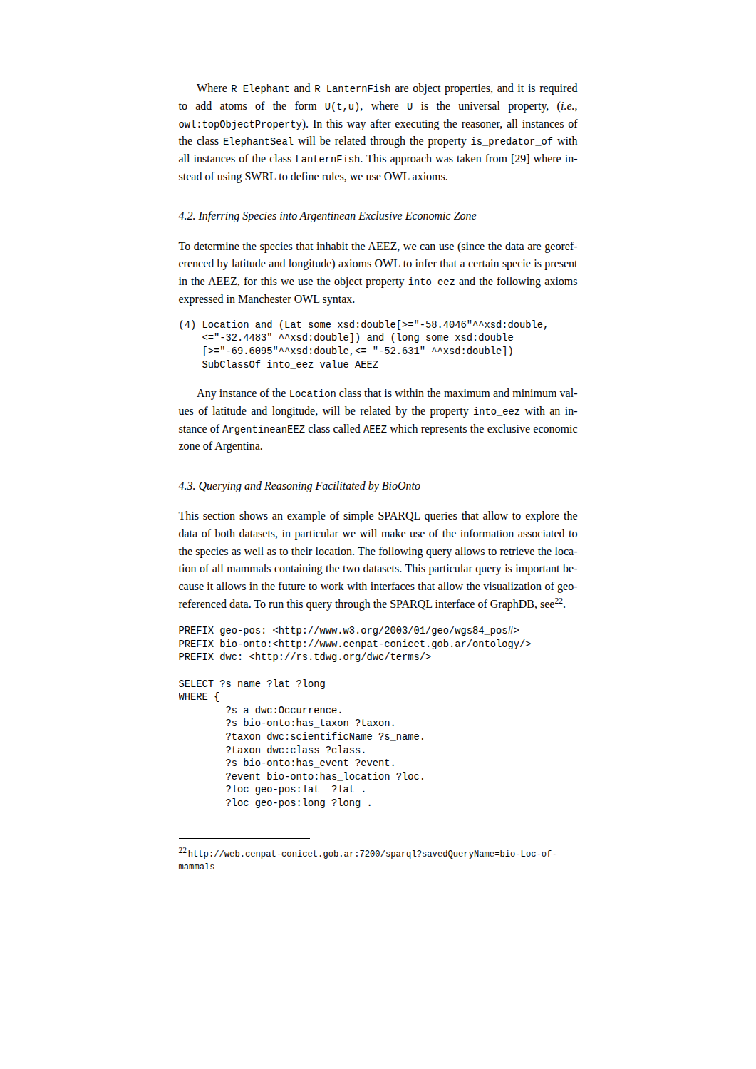Where R_Elephant and R_LanternFish are object properties, and it is required to add atoms of the form U(t,u), where U is the universal property, (i.e., owl:topObjectProperty). In this way after executing the reasoner, all instances of the class ElephantSeal will be related through the property is_predator_of with all instances of the class LanternFish. This approach was taken from [29] where instead of using SWRL to define rules, we use OWL axioms.
4.2. Inferring Species into Argentinean Exclusive Economic Zone
To determine the species that inhabit the AEEZ, we can use (since the data are georeferenced by latitude and longitude) axioms OWL to infer that a certain specie is present in the AEEZ, for this we use the object property into_eez and the following axioms expressed in Manchester OWL syntax.
(4) Location and (Lat some xsd:double[>="-58.4046"^^xsd:double,
    <="-32.4483" ^^xsd:double]) and (long some xsd:double
    [>="-69.6095"^^xsd:double,<= "-52.631" ^^xsd:double])
    SubClassOf into_eez value AEEZ
Any instance of the Location class that is within the maximum and minimum values of latitude and longitude, will be related by the property into_eez with an instance of ArgentineanEEZ class called AEEZ which represents the exclusive economic zone of Argentina.
4.3. Querying and Reasoning Facilitated by BioOnto
This section shows an example of simple SPARQL queries that allow to explore the data of both datasets, in particular we will make use of the information associated to the species as well as to their location. The following query allows to retrieve the location of all mammals containing the two datasets. This particular query is important because it allows in the future to work with interfaces that allow the visualization of georeferenced data. To run this query through the SPARQL interface of GraphDB, see22.
PREFIX geo-pos: <http://www.w3.org/2003/01/geo/wgs84_pos#>
PREFIX bio-onto:<http://www.cenpat-conicet.gob.ar/ontology/>
PREFIX dwc: <http://rs.tdwg.org/dwc/terms/>

SELECT ?s_name ?lat ?long
WHERE {
        ?s a dwc:Occurrence.
        ?s bio-onto:has_taxon ?taxon.
        ?taxon dwc:scientificName ?s_name.
        ?taxon dwc:class ?class.
        ?s bio-onto:has_event ?event.
        ?event bio-onto:has_location ?loc.
        ?loc geo-pos:lat  ?lat .
        ?loc geo-pos:long ?long .
22 http://web.cenpat-conicet.gob.ar:7200/sparql?savedQueryName=bio-Loc-of-mammals